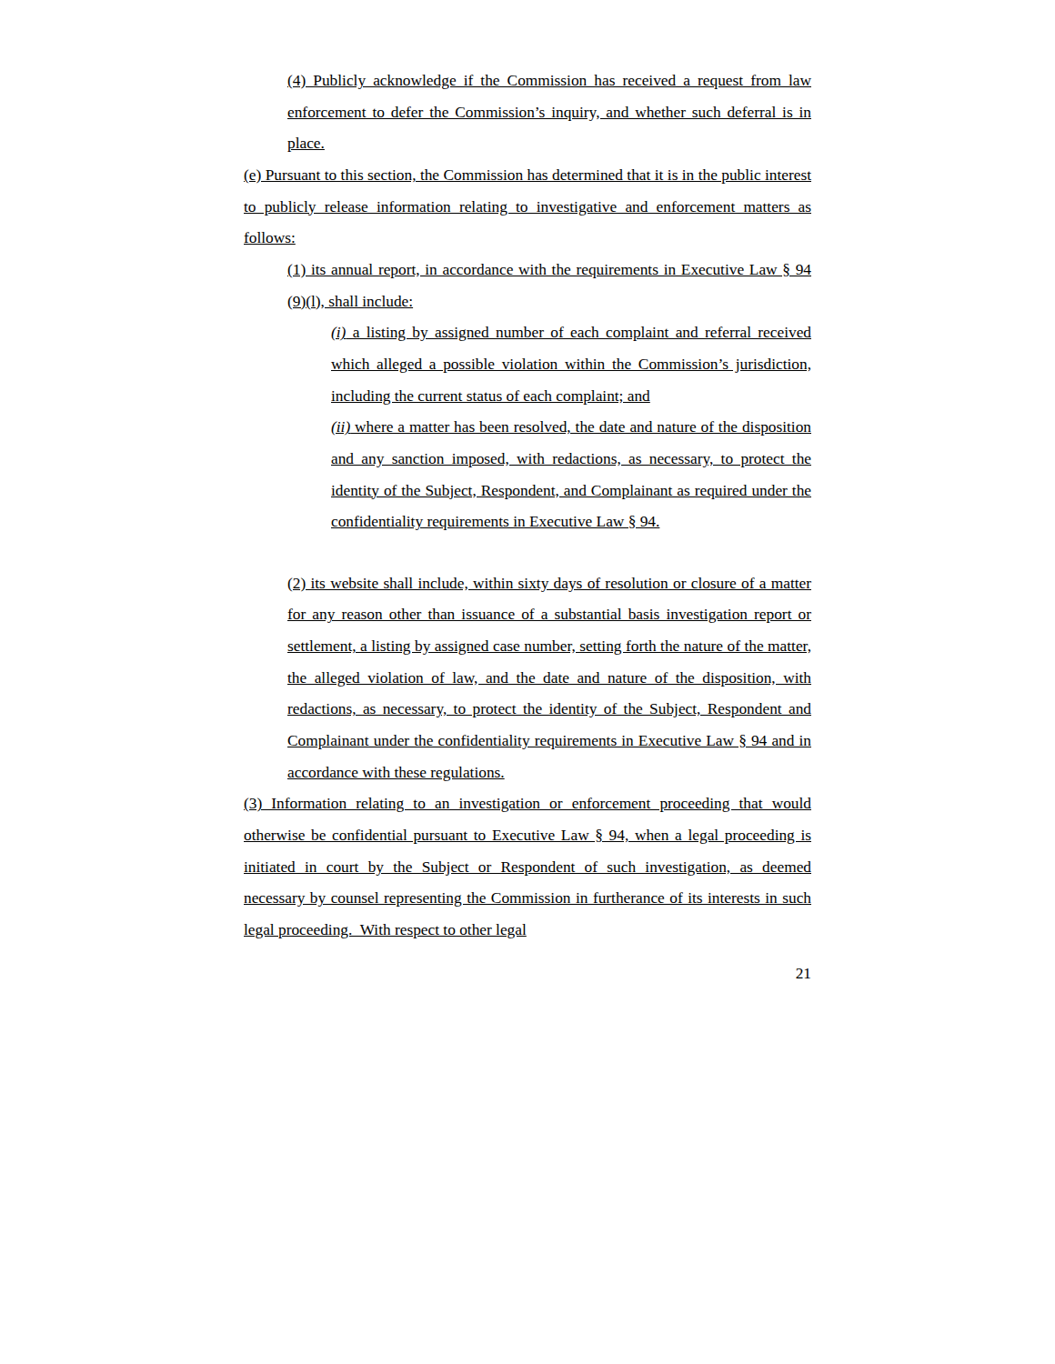(4) Publicly acknowledge if the Commission has received a request from law enforcement to defer the Commission’s inquiry, and whether such deferral is in place.
(e) Pursuant to this section, the Commission has determined that it is in the public interest to publicly release information relating to investigative and enforcement matters as follows:
(1) its annual report, in accordance with the requirements in Executive Law § 94 (9)(l), shall include:
(i) a listing by assigned number of each complaint and referral received which alleged a possible violation within the Commission’s jurisdiction, including the current status of each complaint; and
(ii) where a matter has been resolved, the date and nature of the disposition and any sanction imposed, with redactions, as necessary, to protect the identity of the Subject, Respondent, and Complainant as required under the confidentiality requirements in Executive Law § 94.
(2) its website shall include, within sixty days of resolution or closure of a matter for any reason other than issuance of a substantial basis investigation report or settlement, a listing by assigned case number, setting forth the nature of the matter, the alleged violation of law, and the date and nature of the disposition, with redactions, as necessary, to protect the identity of the Subject, Respondent and Complainant under the confidentiality requirements in Executive Law § 94 and in accordance with these regulations.
(3) Information relating to an investigation or enforcement proceeding that would otherwise be confidential pursuant to Executive Law § 94, when a legal proceeding is initiated in court by the Subject or Respondent of such investigation, as deemed necessary by counsel representing the Commission in furtherance of its interests in such legal proceeding. With respect to other legal
21